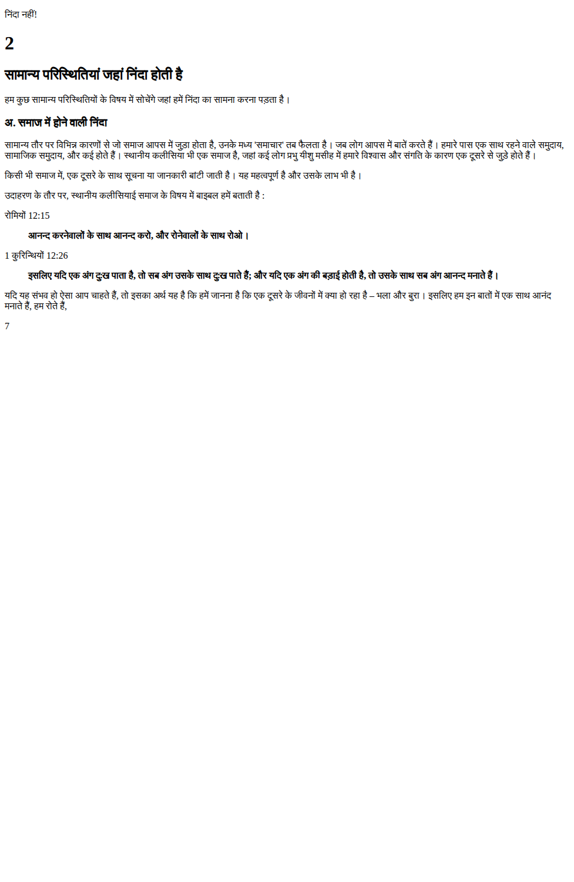निंदा नहीं!
2
सामान्य परिस्थितियां जहां निंदा होती है
हम कुछ सामान्य परिस्थितियों के विषय में सोचेंगे जहां हमें निंदा का सामना करना पड़ता है।
अ. समाज में होने वाली निंदा
सामान्य तौर पर विभिन्न कारणों से जो समाज आपस में जुड़ा होता है, उनके मध्य 'समाचार' तब फैलता है। जब लोग आपस में बातें करते हैं। हमारे पास एक साथ रहने वाले समुदाय, सामाजिक समुदाय, और कई होते हैं। स्थानीय कलीसिया भी एक समाज है, जहां कई लोग प्रभु यीशु मसीह में हमारे विश्वास और संगति के कारण एक दूसरे से जुड़े होते हैं।
किसी भी समाज में, एक दूसरे के साथ सूचना या जानकारी बांटी जाती है। यह महत्वपूर्ण है और उसके लाभ भी है।
उदाहरण के तौर पर, स्थानीय कलीसियाई समाज के विषय में बाइबल हमें बताती है :
रोमियों 12:15
आनन्द करनेवालों के साथ आनन्द करो, और रोनेवालों के साथ रोओ।
1 कुरिन्थियों 12:26
इसलिए यदि एक अंग दुःख पाता है, तो सब अंग उसके साथ दुःख पाते हैं; और यदि एक अंग की बड़ाई होती है, तो उसके साथ सब अंग आनन्द मनाते हैं।
यदि यह संभव हो ऐसा आप चाहते हैं, तो इसका अर्थ यह है कि हमें जानना है कि एक दूसरे के जीवनों में क्या हो रहा है – भला और बुरा। इसलिए हम इन बातों में एक साथ आनंद मनाते हैं, हम रोते हैं,
7